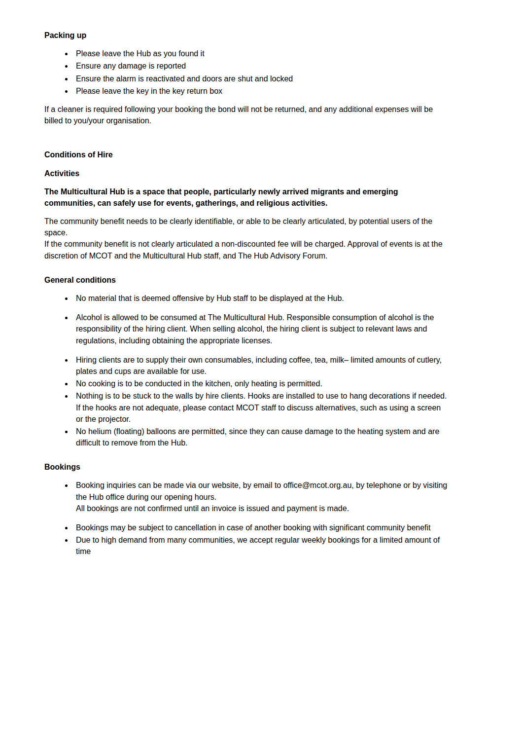Packing up
Please leave the Hub as you found it
Ensure any damage is reported
Ensure the alarm is reactivated and doors are shut and locked
Please leave the key in the key return box
If a cleaner is required following your booking the bond will not be returned, and any additional expenses will be billed to you/your organisation.
Conditions of Hire
Activities
The Multicultural Hub is a space that people, particularly newly arrived migrants and emerging communities, can safely use for events, gatherings, and religious activities.
The community benefit needs to be clearly identifiable, or able to be clearly articulated, by potential users of the space.
If the community benefit is not clearly articulated a non-discounted fee will be charged. Approval of events is at the discretion of MCOT and the Multicultural Hub staff, and The Hub Advisory Forum.
General conditions
No material that is deemed offensive by Hub staff to be displayed at the Hub.
Alcohol is allowed to be consumed at The Multicultural Hub. Responsible consumption of alcohol is the responsibility of the hiring client. When selling alcohol, the hiring client is subject to relevant laws and regulations, including obtaining the appropriate licenses.
Hiring clients are to supply their own consumables, including coffee, tea, milk– limited amounts of cutlery, plates and cups are available for use.
No cooking is to be conducted in the kitchen, only heating is permitted.
Nothing is to be stuck to the walls by hire clients. Hooks are installed to use to hang decorations if needed. If the hooks are not adequate, please contact MCOT staff to discuss alternatives, such as using a screen or the projector.
No helium (floating) balloons are permitted, since they can cause damage to the heating system and are difficult to remove from the Hub.
Bookings
Booking inquiries can be made via our website, by email to office@mcot.org.au, by telephone or by visiting the Hub office during our opening hours.
All bookings are not confirmed until an invoice is issued and payment is made.
Bookings may be subject to cancellation in case of another booking with significant community benefit
Due to high demand from many communities, we accept regular weekly bookings for a limited amount of time